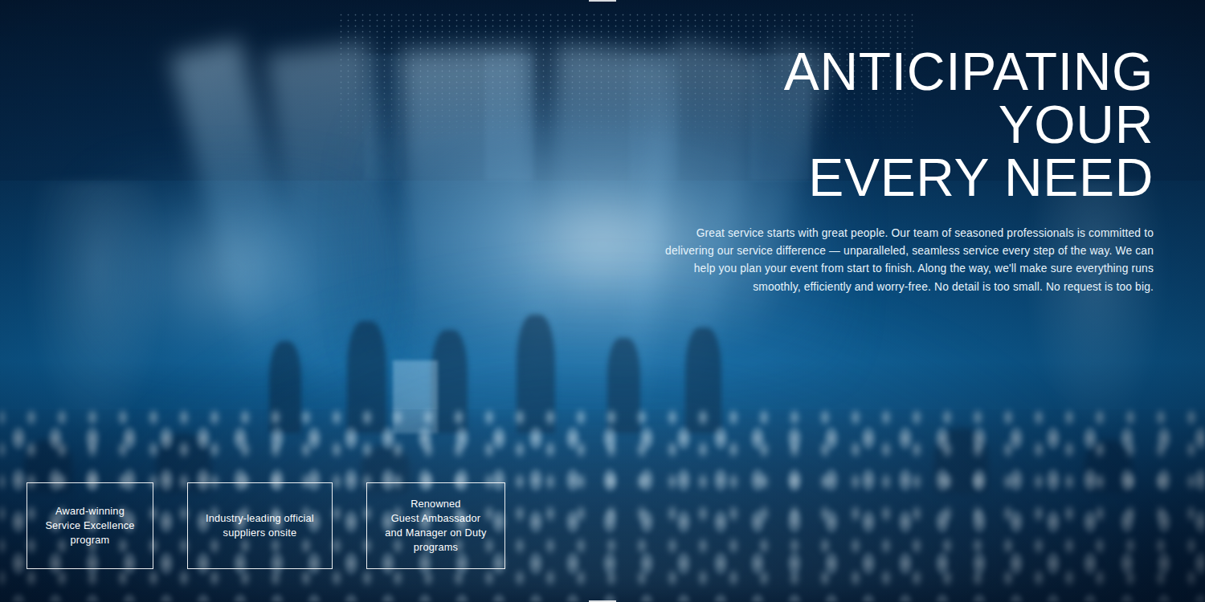Anticipating Your
Every Need
Great service starts with great people. Our team of seasoned professionals is committed to delivering our service difference — unparalleled, seamless service every step of the way. We can help you plan your event from start to finish. Along the way, we'll make sure everything runs smoothly, efficiently and worry-free. No detail is too small. No request is too big.
Award-winning
Service Excellence
program
Industry-leading official
suppliers onsite
Renowned
Guest Ambassador
and Manager on Duty
programs